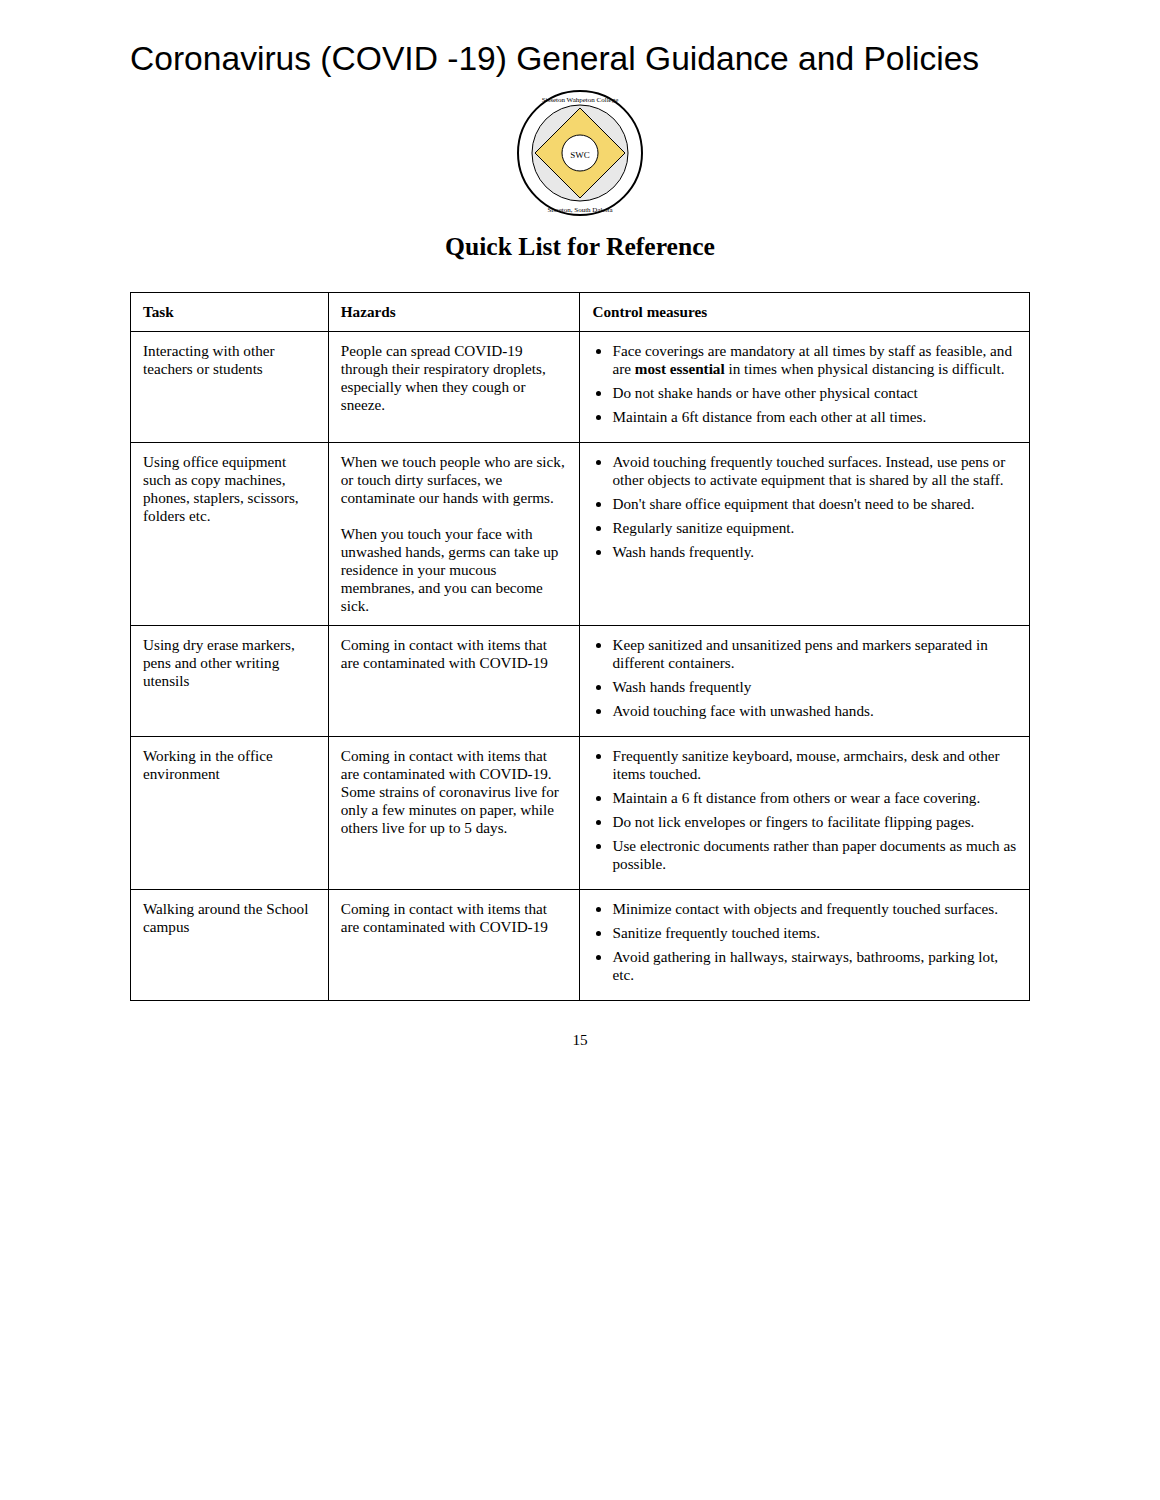Coronavirus (COVID -19) General Guidance and Policies
Quick List for Reference
| Task | Hazards | Control measures |
| --- | --- | --- |
| Interacting with other teachers or students | People can spread COVID-19 through their respiratory droplets, especially when they cough or sneeze. | Face coverings are mandatory at all times by staff as feasible, and are most essential in times when physical distancing is difficult. Do not shake hands or have other physical contact Maintain a 6ft distance from each other at all times. |
| Using office equipment such as copy machines, phones, staplers, scissors, folders etc. | When we touch people who are sick, or touch dirty surfaces, we contaminate our hands with germs. When you touch your face with unwashed hands, germs can take up residence in your mucous membranes, and you can become sick. | Avoid touching frequently touched surfaces. Instead, use pens or other objects to activate equipment that is shared by all the staff. Don't share office equipment that doesn't need to be shared. Regularly sanitize equipment. Wash hands frequently. |
| Using dry erase markers, pens and other writing utensils | Coming in contact with items that are contaminated with COVID-19 | Keep sanitized and unsanitized pens and markers separated in different containers. Wash hands frequently Avoid touching face with unwashed hands. |
| Working in the office environment | Coming in contact with items that are contaminated with COVID-19. Some strains of coronavirus live for only a few minutes on paper, while others live for up to 5 days. | Frequently sanitize keyboard, mouse, armchairs, desk and other items touched. Maintain a 6 ft distance from others or wear a face covering. Do not lick envelopes or fingers to facilitate flipping pages. Use electronic documents rather than paper documents as much as possible. |
| Walking around the School campus | Coming in contact with items that are contaminated with COVID-19 | Minimize contact with objects and frequently touched surfaces. Sanitize frequently touched items. Avoid gathering in hallways, stairways, bathrooms, parking lot, etc. |
15